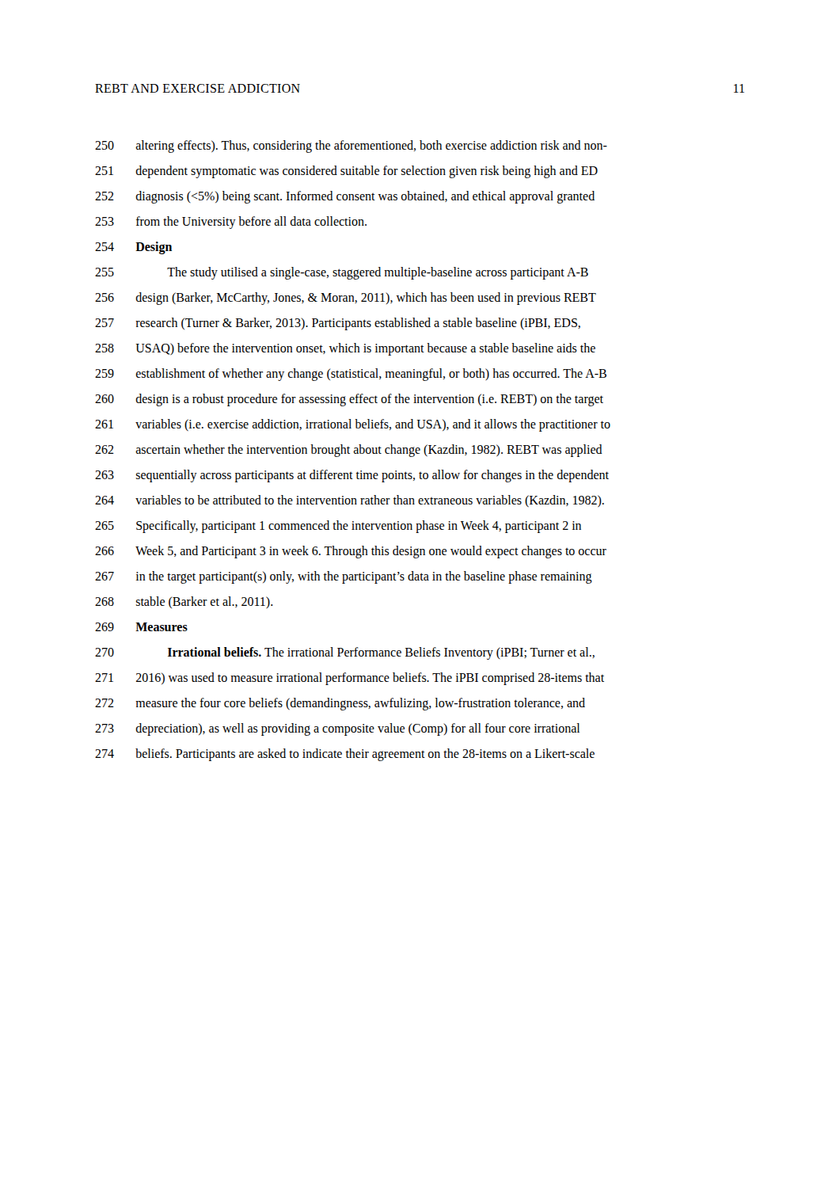REBT AND EXERCISE ADDICTION 11
250 altering effects). Thus, considering the aforementioned, both exercise addiction risk and non-
251 dependent symptomatic was considered suitable for selection given risk being high and ED
252 diagnosis (<5%) being scant. Informed consent was obtained, and ethical approval granted
253 from the University before all data collection.
254
Design
255 The study utilised a single-case, staggered multiple-baseline across participant A-B
256 design (Barker, McCarthy, Jones, & Moran, 2011), which has been used in previous REBT
257 research (Turner & Barker, 2013). Participants established a stable baseline (iPBI, EDS,
258 USAQ) before the intervention onset, which is important because a stable baseline aids the
259 establishment of whether any change (statistical, meaningful, or both) has occurred. The A-B
260 design is a robust procedure for assessing effect of the intervention (i.e. REBT) on the target
261 variables (i.e. exercise addiction, irrational beliefs, and USA), and it allows the practitioner to
262 ascertain whether the intervention brought about change (Kazdin, 1982). REBT was applied
263 sequentially across participants at different time points, to allow for changes in the dependent
264 variables to be attributed to the intervention rather than extraneous variables (Kazdin, 1982).
265 Specifically, participant 1 commenced the intervention phase in Week 4, participant 2 in
266 Week 5, and Participant 3 in week 6. Through this design one would expect changes to occur
267 in the target participant(s) only, with the participant’s data in the baseline phase remaining
268 stable (Barker et al., 2011).
269
Measures
270 Irrational beliefs. The irrational Performance Beliefs Inventory (iPBI; Turner et al.,
2712016) was used to measure irrational performance beliefs. The iPBI comprised 28-items that
272 measure the four core beliefs (demandingness, awfulizing, low-frustration tolerance, and
273 depreciation), as well as providing a composite value (Comp) for all four core irrational
274 beliefs. Participants are asked to indicate their agreement on the 28-items on a Likert-scale